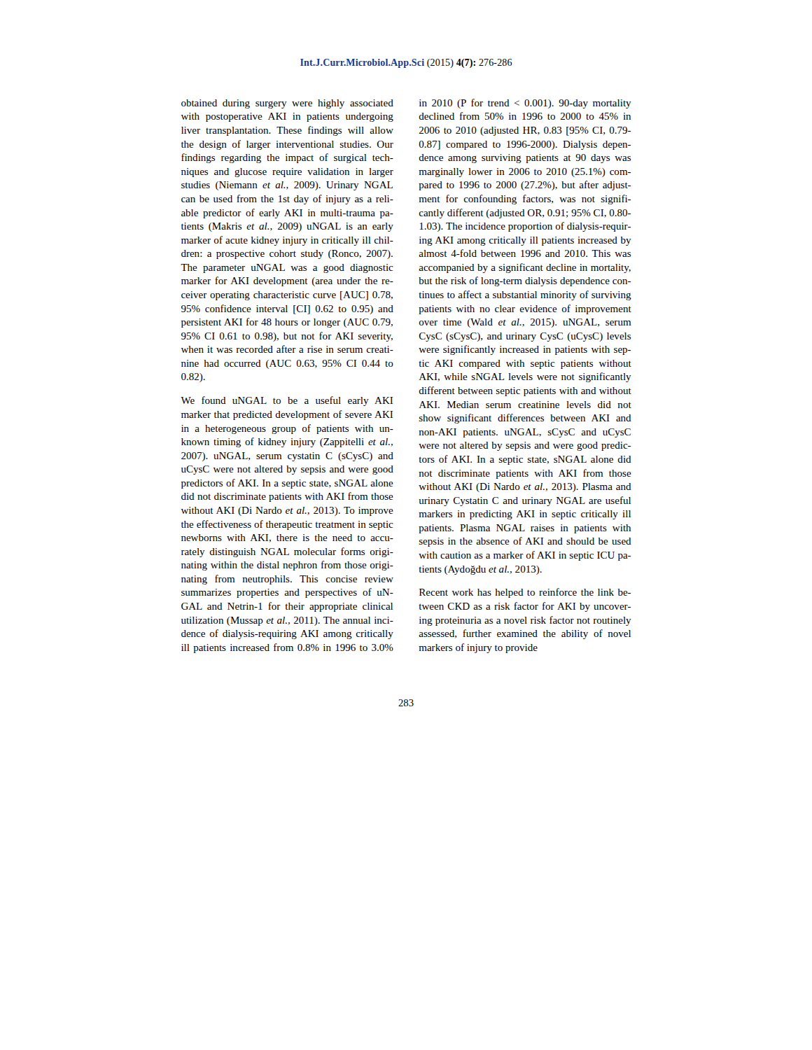Int.J.Curr.Microbiol.App.Sci (2015) 4(7): 276-286
obtained during surgery were highly associated with postoperative AKI in patients undergoing liver transplantation. These findings will allow the design of larger interventional studies. Our findings regarding the impact of surgical techniques and glucose require validation in larger studies (Niemann et al., 2009). Urinary NGAL can be used from the 1st day of injury as a reliable predictor of early AKI in multi-trauma patients (Makris et al., 2009) uNGAL is an early marker of acute kidney injury in critically ill children: a prospective cohort study (Ronco, 2007). The parameter uNGAL was a good diagnostic marker for AKI development (area under the receiver operating characteristic curve [AUC] 0.78, 95% confidence interval [CI] 0.62 to 0.95) and persistent AKI for 48 hours or longer (AUC 0.79, 95% CI 0.61 to 0.98), but not for AKI severity, when it was recorded after a rise in serum creatinine had occurred (AUC 0.63, 95% CI 0.44 to 0.82).
We found uNGAL to be a useful early AKI marker that predicted development of severe AKI in a heterogeneous group of patients with unknown timing of kidney injury (Zappitelli et al., 2007). uNGAL, serum cystatin C (sCysC) and uCysC were not altered by sepsis and were good predictors of AKI. In a septic state, sNGAL alone did not discriminate patients with AKI from those without AKI (Di Nardo et al., 2013). To improve the effectiveness of therapeutic treatment in septic newborns with AKI, there is the need to accurately distinguish NGAL molecular forms originating within the distal nephron from those originating from neutrophils. This concise review summarizes properties and perspectives of uNGAL and Netrin-1 for their appropriate clinical utilization (Mussap et al., 2011). The annual incidence of dialysis-requiring AKI among critically ill patients increased from 0.8% in 1996 to 3.0% in 2010 (P for trend < 0.001). 90-day mortality declined from 50% in 1996 to 2000 to 45% in 2006 to 2010 (adjusted HR, 0.83 [95% CI, 0.79-0.87] compared to 1996-2000). Dialysis dependence among surviving patients at 90 days was marginally lower in 2006 to 2010 (25.1%) compared to 1996 to 2000 (27.2%), but after adjustment for confounding factors, was not significantly different (adjusted OR, 0.91; 95% CI, 0.80-1.03). The incidence proportion of dialysis-requiring AKI among critically ill patients increased by almost 4-fold between 1996 and 2010. This was accompanied by a significant decline in mortality, but the risk of long-term dialysis dependence continues to affect a substantial minority of surviving patients with no clear evidence of improvement over time (Wald et al., 2015). uNGAL, serum CysC (sCysC), and urinary CysC (uCysC) levels were significantly increased in patients with septic AKI compared with septic patients without AKI, while sNGAL levels were not significantly different between septic patients with and without AKI. Median serum creatinine levels did not show significant differences between AKI and non-AKI patients. uNGAL, sCysC and uCysC were not altered by sepsis and were good predictors of AKI. In a septic state, sNGAL alone did not discriminate patients with AKI from those without AKI (Di Nardo et al., 2013). Plasma and urinary Cystatin C and urinary NGAL are useful markers in predicting AKI in septic critically ill patients. Plasma NGAL raises in patients with sepsis in the absence of AKI and should be used with caution as a marker of AKI in septic ICU patients (Aydoğdu et al., 2013).
Recent work has helped to reinforce the link between CKD as a risk factor for AKI by uncovering proteinuria as a novel risk factor not routinely assessed, further examined the ability of novel markers of injury to provide
283